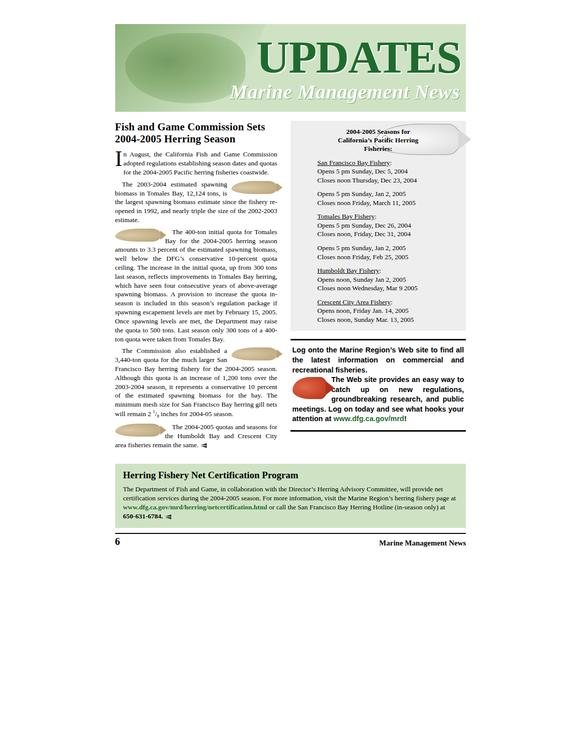UPDATES
Marine Management News
Fish and Game Commission Sets 2004-2005 Herring Season
In August, the California Fish and Game Commission adopted regulations establishing season dates and quotas for the 2004-2005 Pacific herring fisheries coastwide.
The 2003-2004 estimated spawning biomass in Tomales Bay, 12,124 tons, is the largest spawning biomass estimate since the fishery re-opened in 1992, and nearly triple the size of the 2002-2003 estimate.
The 400-ton initial quota for Tomales Bay for the 2004-2005 herring season amounts to 3.3 percent of the estimated spawning biomass, well below the DFG’s conservative 10-percent quota ceiling. The increase in the initial quota, up from 300 tons last season, reflects improvements in Tomales Bay herring, which have seen four consecutive years of above-average spawning biomass. A provision to increase the quota in-season is included in this season’s regulation package if spawning escapement levels are met by February 15, 2005. Once spawning levels are met, the Department may raise the quota to 500 tons. Last season only 300 tons of a 400-ton quota were taken from Tomales Bay.
The Commission also established a 3,440-ton quota for the much larger San Francisco Bay herring fishery for the 2004-2005 season. Although this quota is an increase of 1,200 tons over the 2003-2004 season, it represents a conservative 10 percent of the estimated spawning biomass for the bay. The minimum mesh size for San Francisco Bay herring gill nets will remain 2 1/8 inches for 2004-05 season.
The 2004-2005 quotas and seasons for the Humboldt Bay and Crescent City area fisheries remain the same.
2004-2005 Seasons for
California’s Pacific Herring
Fisheries:
San Francisco Bay Fishery:
Opens 5 pm Sunday, Dec 5, 2004
Closes noon Thursday, Dec 23, 2004
Opens 5 pm Sunday, Jan 2, 2005
Closes noon Friday, March 11, 2005
Tomales Bay Fishery:
Opens 5 pm Sunday, Dec 26, 2004
Closes noon, Friday, Dec 31, 2004
Opens 5 pm Sunday, Jan 2, 2005
Closes noon Friday, Feb 25, 2005
Humboldt Bay Fishery:
Opens noon, Sunday Jan 2, 2005
Closes noon Wednesday, Mar 9 2005
Crescent City Area Fishery:
Opens noon, Friday Jan. 14, 2005
Closes noon, Sunday Mar. 13, 2005
Log onto the Marine Region’s Web site to find all the latest information on commercial and recreational fisheries.
The Web site provides an easy way to catch up on new regulations, groundbreaking research, and public meetings. Log on today and see what hooks your attention at www.dfg.ca.gov/mrd!
Herring Fishery Net Certification Program
The Department of Fish and Game, in collaboration with the Director’s Herring Advisory Committee, will provide net certification services during the 2004-2005 season. For more information, visit the Marine Region’s herring fishery page at www.dfg.ca.gov/mrd/herring/netcertification.html or call the San Francisco Bay Herring Hotline (in-season only) at 650-631-6784.
6
Marine Management News